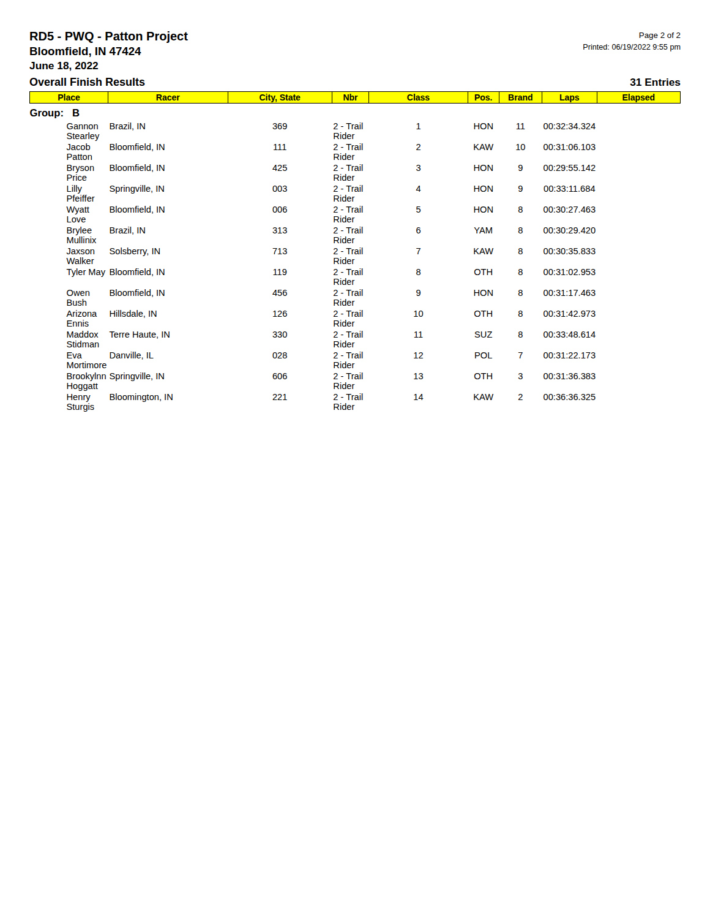Page 2 of 2
Printed: 06/19/2022 9:55 pm
RD5 - PWQ - Patton Project
Bloomfield, IN 47424
June 18, 2022
Overall Finish Results
31 Entries
| Place | Racer | City, State | Nbr | Class | Pos. | Brand | Laps | Elapsed |
| --- | --- | --- | --- | --- | --- | --- | --- | --- |
| Group: B |
| Gannon Stearley | Brazil, IN | 369 | 2 - Trail Rider | 1 | HON | 11 | 00:32:34.324 | |
| Jacob Patton | Bloomfield, IN | 111 | 2 - Trail Rider | 2 | KAW | 10 | 00:31:06.103 | |
| Bryson Price | Bloomfield, IN | 425 | 2 - Trail Rider | 3 | HON | 9 | 00:29:55.142 | |
| Lilly Pfeiffer | Springville, IN | 003 | 2 - Trail Rider | 4 | HON | 9 | 00:33:11.684 | |
| Wyatt Love | Bloomfield, IN | 006 | 2 - Trail Rider | 5 | HON | 8 | 00:30:27.463 | |
| Brylee Mullinix | Brazil, IN | 313 | 2 - Trail Rider | 6 | YAM | 8 | 00:30:29.420 | |
| Jaxson Walker | Solsberry, IN | 713 | 2 - Trail Rider | 7 | KAW | 8 | 00:30:35.833 | |
| Tyler May | Bloomfield, IN | 119 | 2 - Trail Rider | 8 | OTH | 8 | 00:31:02.953 | |
| Owen Bush | Bloomfield, IN | 456 | 2 - Trail Rider | 9 | HON | 8 | 00:31:17.463 | |
| Arizona Ennis | Hillsdale, IN | 126 | 2 - Trail Rider | 10 | OTH | 8 | 00:31:42.973 | |
| Maddox Stidman | Terre Haute, IN | 330 | 2 - Trail Rider | 11 | SUZ | 8 | 00:33:48.614 | |
| Eva Mortimore | Danville, IL | 028 | 2 - Trail Rider | 12 | POL | 7 | 00:31:22.173 | |
| Brookylnn Hoggatt | Springville, IN | 606 | 2 - Trail Rider | 13 | OTH | 3 | 00:31:36.383 | |
| Henry Sturgis | Bloomington, IN | 221 | 2 - Trail Rider | 14 | KAW | 2 | 00:36:36.325 | |